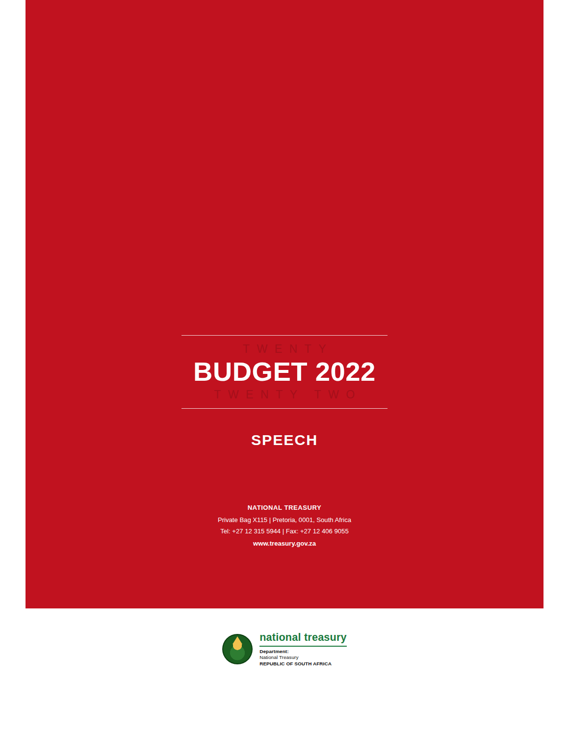Twenty
BUDGET 2022
Twenty Two
SPEECH
NATIONAL TREASURY
Private Bag X115 | Pretoria, 0001, South Africa
Tel: +27 12 315 5944 | Fax: +27 12 406 9055
www.treasury.gov.za
national treasury
Department: National Treasury REPUBLIC OF SOUTH AFRICA